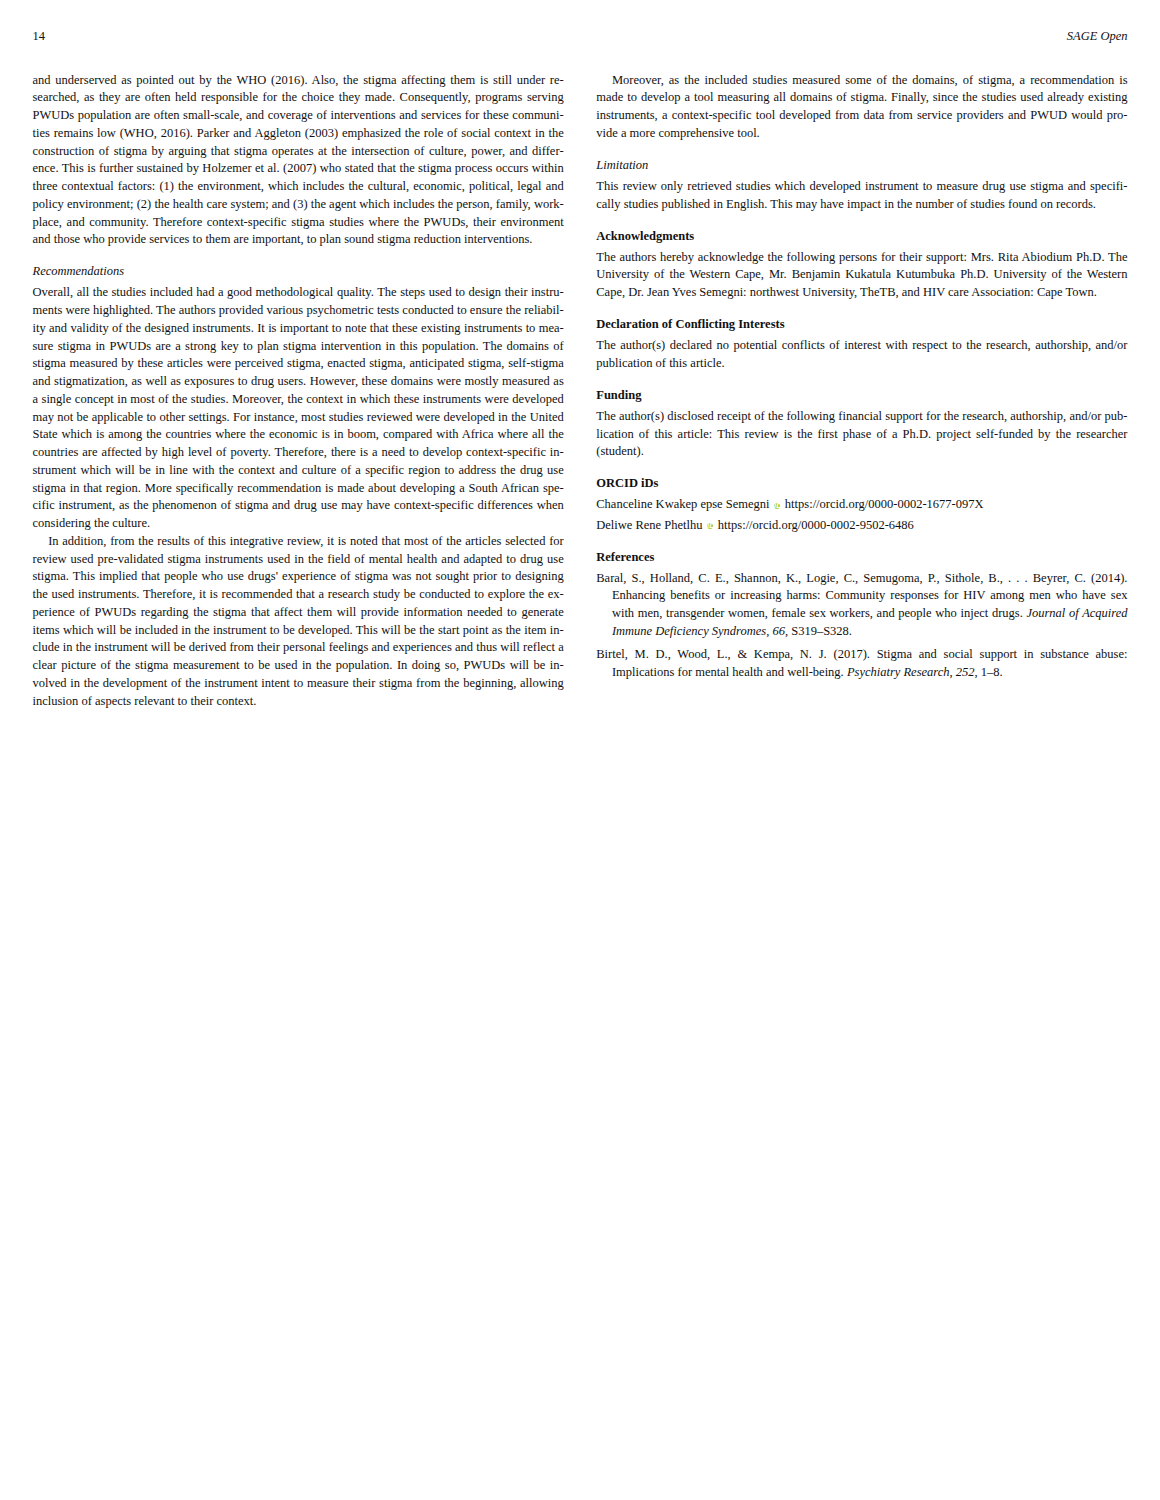14 SAGE Open
and underserved as pointed out by the WHO (2016). Also, the stigma affecting them is still under researched, as they are often held responsible for the choice they made. Consequently, programs serving PWUDs population are often small-scale, and coverage of interventions and services for these communities remains low (WHO, 2016). Parker and Aggleton (2003) emphasized the role of social context in the construction of stigma by arguing that stigma operates at the intersection of culture, power, and difference. This is further sustained by Holzemer et al. (2007) who stated that the stigma process occurs within three contextual factors: (1) the environment, which includes the cultural, economic, political, legal and policy environment; (2) the health care system; and (3) the agent which includes the person, family, workplace, and community. Therefore context-specific stigma studies where the PWUDs, their environment and those who provide services to them are important, to plan sound stigma reduction interventions.
Recommendations
Overall, all the studies included had a good methodological quality. The steps used to design their instruments were highlighted. The authors provided various psychometric tests conducted to ensure the reliability and validity of the designed instruments. It is important to note that these existing instruments to measure stigma in PWUDs are a strong key to plan stigma intervention in this population. The domains of stigma measured by these articles were perceived stigma, enacted stigma, anticipated stigma, self-stigma and stigmatization, as well as exposures to drug users. However, these domains were mostly measured as a single concept in most of the studies. Moreover, the context in which these instruments were developed may not be applicable to other settings. For instance, most studies reviewed were developed in the United State which is among the countries where the economic is in boom, compared with Africa where all the countries are affected by high level of poverty. Therefore, there is a need to develop context-specific instrument which will be in line with the context and culture of a specific region to address the drug use stigma in that region. More specifically recommendation is made about developing a South African specific instrument, as the phenomenon of stigma and drug use may have context-specific differences when considering the culture.
In addition, from the results of this integrative review, it is noted that most of the articles selected for review used pre-validated stigma instruments used in the field of mental health and adapted to drug use stigma. This implied that people who use drugs' experience of stigma was not sought prior to designing the used instruments. Therefore, it is recommended that a research study be conducted to explore the experience of PWUDs regarding the stigma that affect them will provide information needed to generate items which will be included in the instrument to be developed. This will be the start point as the item include in the instrument will be derived from their personal feelings and experiences and thus will reflect a clear picture of the stigma measurement to be used in the population. In doing so, PWUDs will be involved in the development of the instrument intent to measure their stigma from the beginning, allowing inclusion of aspects relevant to their context.
Moreover, as the included studies measured some of the domains, of stigma, a recommendation is made to develop a tool measuring all domains of stigma. Finally, since the studies used already existing instruments, a context-specific tool developed from data from service providers and PWUD would provide a more comprehensive tool.
Limitation
This review only retrieved studies which developed instrument to measure drug use stigma and specifically studies published in English. This may have impact in the number of studies found on records.
Acknowledgments
The authors hereby acknowledge the following persons for their support: Mrs. Rita Abiodium Ph.D. The University of the Western Cape, Mr. Benjamin Kukatula Kutumbuka Ph.D. University of the Western Cape, Dr. Jean Yves Semegni: northwest University, TheTB, and HIV care Association: Cape Town.
Declaration of Conflicting Interests
The author(s) declared no potential conflicts of interest with respect to the research, authorship, and/or publication of this article.
Funding
The author(s) disclosed receipt of the following financial support for the research, authorship, and/or publication of this article: This review is the first phase of a Ph.D. project self-funded by the researcher (student).
ORCID iDs
Chanceline Kwakep epse Semegni iD https://orcid.org/0000-0002-1677-097X
Deliwe Rene Phetlhu iD https://orcid.org/0000-0002-9502-6486
References
Baral, S., Holland, C. E., Shannon, K., Logie, C., Semugoma, P., Sithole, B., . . . Beyrer, C. (2014). Enhancing benefits or increasing harms: Community responses for HIV among men who have sex with men, transgender women, female sex workers, and people who inject drugs. Journal of Acquired Immune Deficiency Syndromes, 66, S319–S328.
Birtel, M. D., Wood, L., & Kempa, N. J. (2017). Stigma and social support in substance abuse: Implications for mental health and well-being. Psychiatry Research, 252, 1–8.